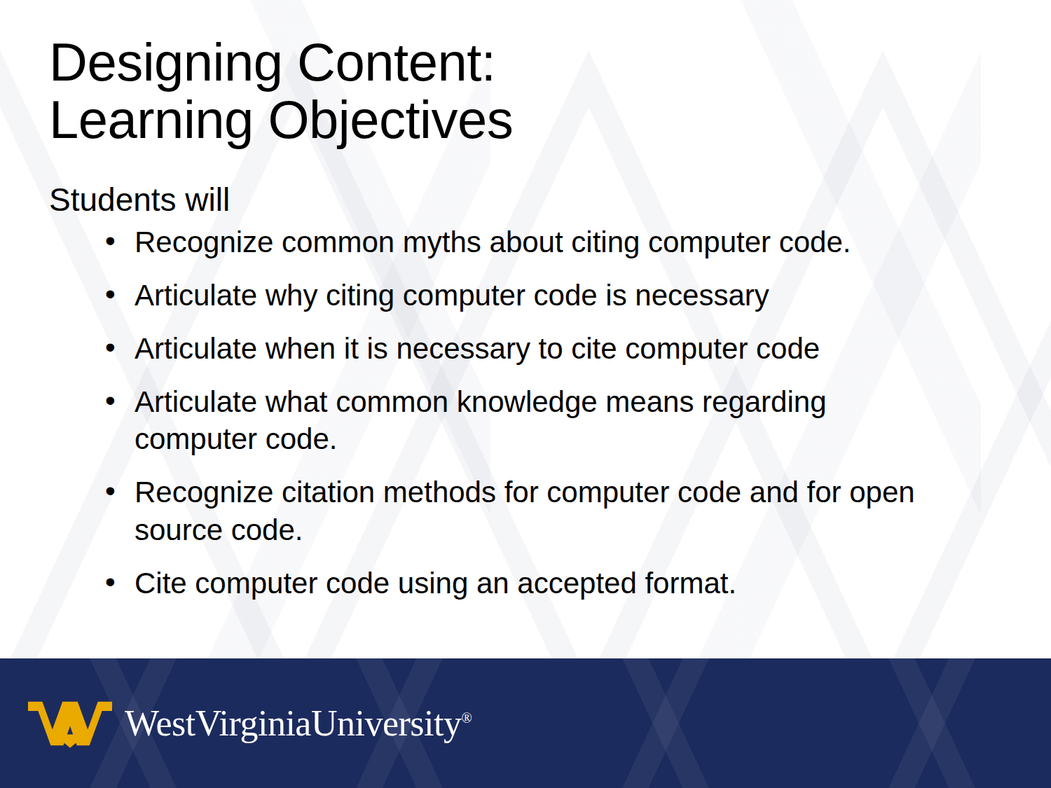Designing Content:
Learning Objectives
Students will
Recognize common myths about citing computer code.
Articulate why citing computer code is necessary
Articulate when it is necessary to cite computer code
Articulate what common knowledge means regarding computer code.
Recognize citation methods for computer code and for open source code.
Cite computer code using an accepted format.
WestVirginiaUniversity®